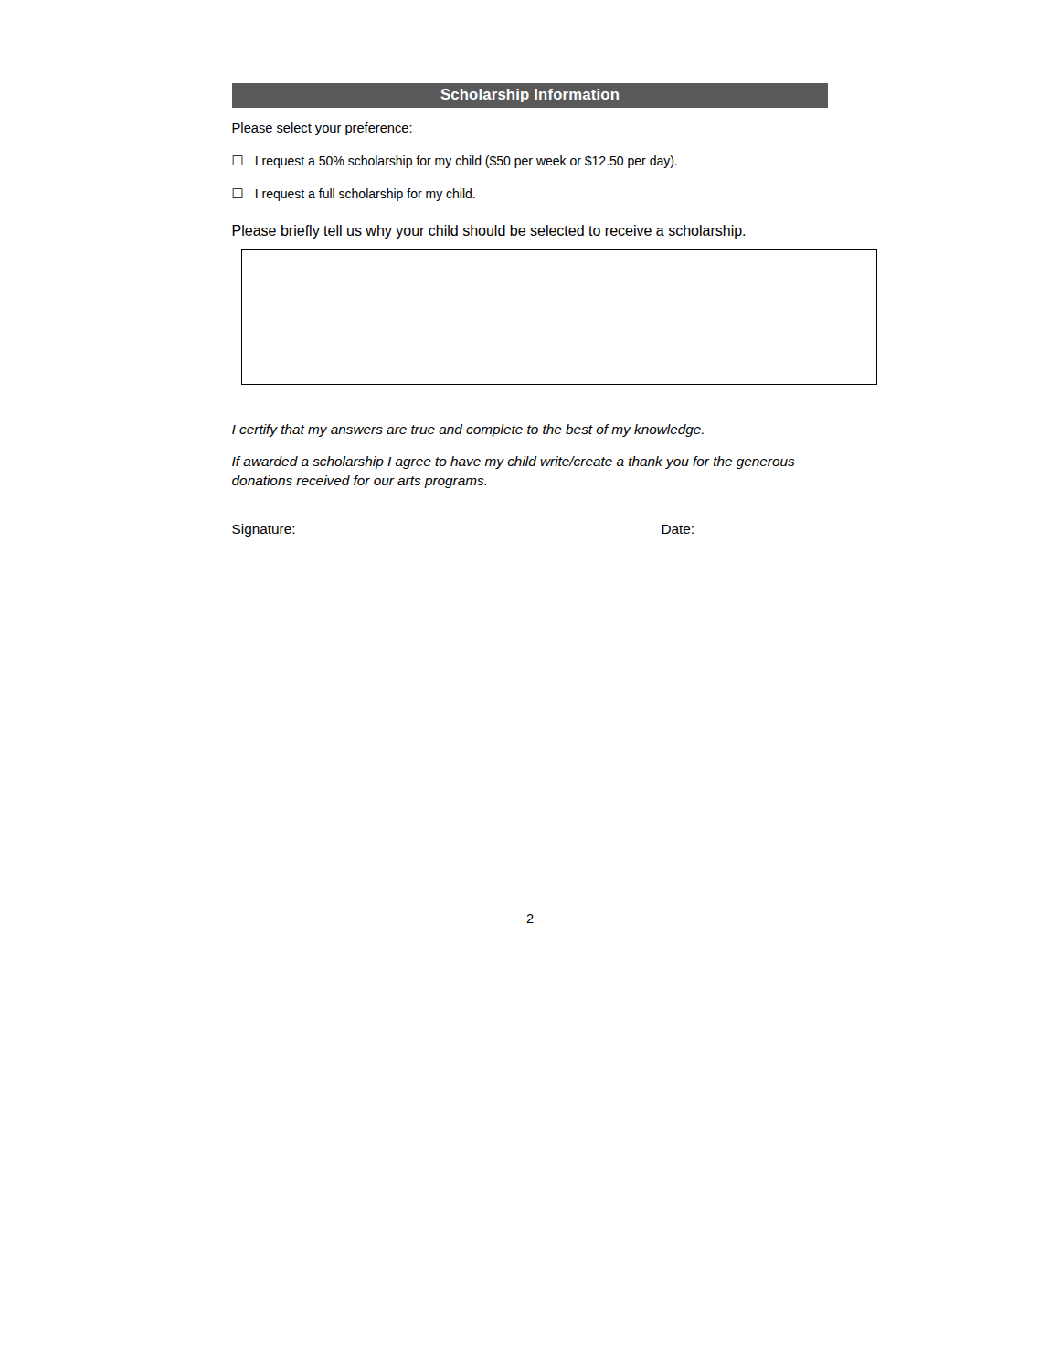Scholarship Information
Please select your preference:
☐ I request a 50% scholarship for my child ($50 per week or $12.50 per day).
☐ I request a full scholarship for my child.
Please briefly tell us why your child should be selected to receive a scholarship.
I certify that my answers are true and complete to the best of my knowledge.
If awarded a scholarship I agree to have my child write/create a thank you for the generous donations received for our arts programs.
Signature: Date:
2